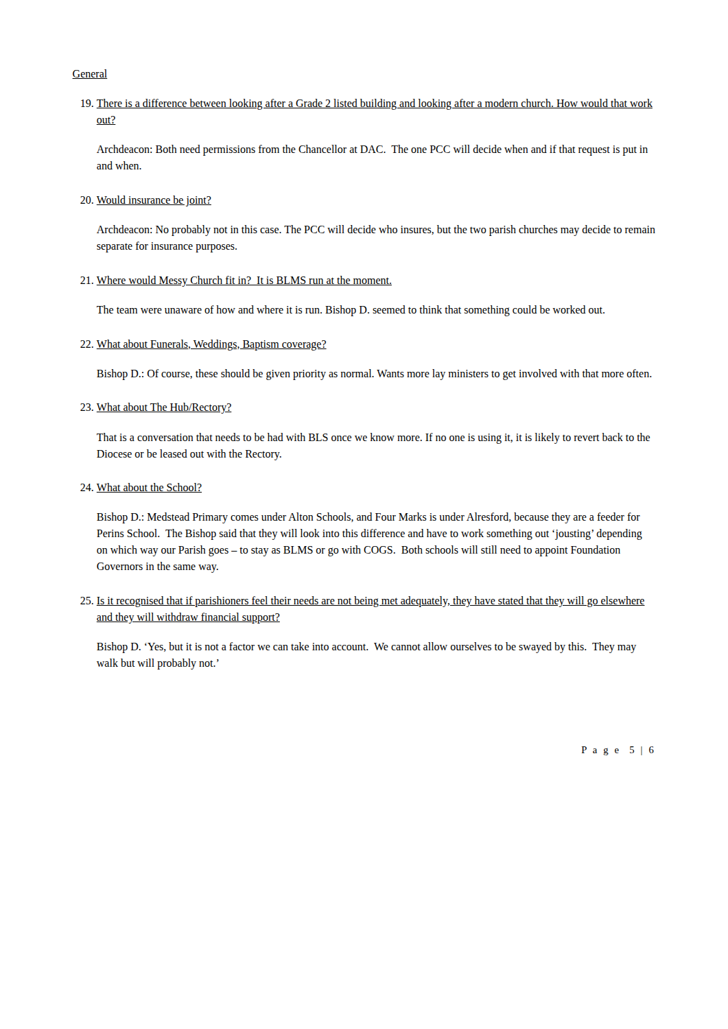General
There is a difference between looking after a Grade 2 listed building and looking after a modern church. How would that work out?
Archdeacon: Both need permissions from the Chancellor at DAC. The one PCC will decide when and if that request is put in and when.
Would insurance be joint?
Archdeacon: No probably not in this case. The PCC will decide who insures, but the two parish churches may decide to remain separate for insurance purposes.
Where would Messy Church fit in? It is BLMS run at the moment.
The team were unaware of how and where it is run. Bishop D. seemed to think that something could be worked out.
What about Funerals, Weddings, Baptism coverage?
Bishop D.: Of course, these should be given priority as normal. Wants more lay ministers to get involved with that more often.
What about The Hub/Rectory?
That is a conversation that needs to be had with BLS once we know more. If no one is using it, it is likely to revert back to the Diocese or be leased out with the Rectory.
What about the School?
Bishop D.: Medstead Primary comes under Alton Schools, and Four Marks is under Alresford, because they are a feeder for Perins School. The Bishop said that they will look into this difference and have to work something out ‘jousting’ depending on which way our Parish goes – to stay as BLMS or go with COGS. Both schools will still need to appoint Foundation Governors in the same way.
Is it recognised that if parishioners feel their needs are not being met adequately, they have stated that they will go elsewhere and they will withdraw financial support?
Bishop D. ‘Yes, but it is not a factor we can take into account. We cannot allow ourselves to be swayed by this. They may walk but will probably not.’
P a g e 5 | 6